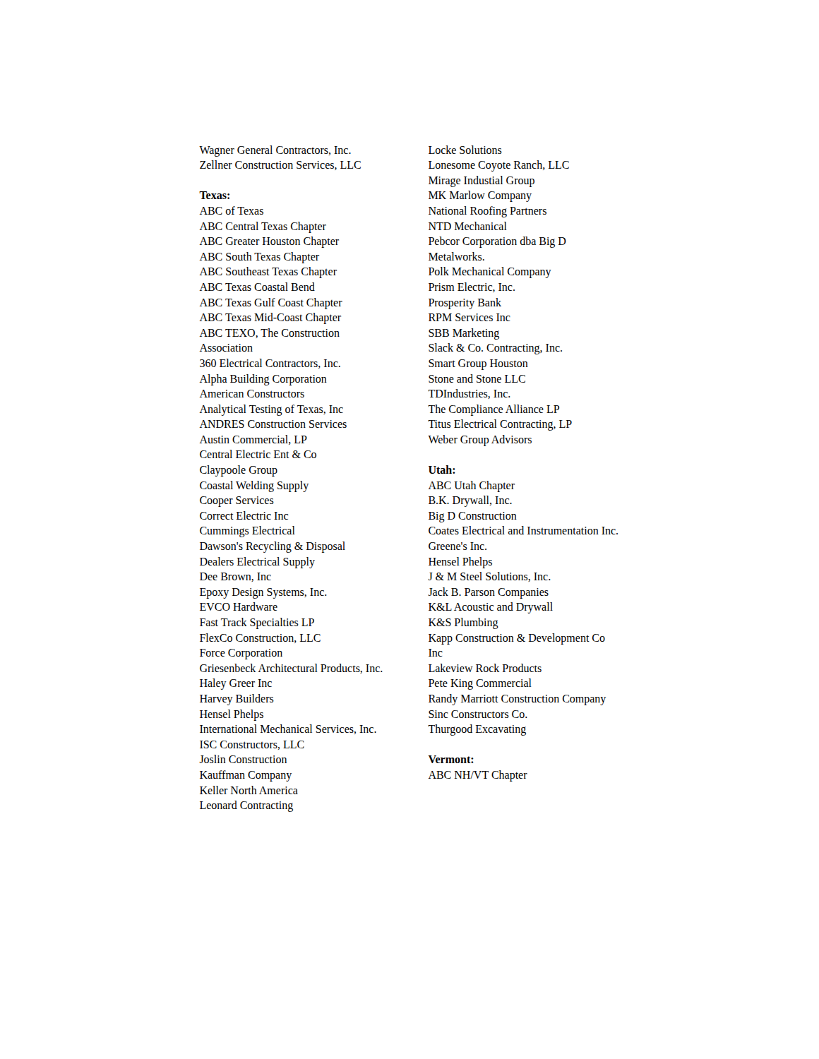Wagner General Contractors, Inc.
Zellner Construction Services, LLC
Texas:
ABC of Texas
ABC Central Texas Chapter
ABC Greater Houston Chapter
ABC South Texas Chapter
ABC Southeast Texas Chapter
ABC Texas Coastal Bend
ABC Texas Gulf Coast Chapter
ABC Texas Mid-Coast Chapter
ABC TEXO, The Construction Association
360 Electrical Contractors, Inc.
Alpha Building Corporation
American Constructors
Analytical Testing of Texas, Inc
ANDRES Construction Services
Austin Commercial, LP
Central Electric Ent & Co
Claypoole Group
Coastal Welding Supply
Cooper Services
Correct Electric Inc
Cummings Electrical
Dawson's Recycling & Disposal
Dealers Electrical Supply
Dee Brown, Inc
Epoxy Design Systems, Inc.
EVCO Hardware
Fast Track Specialties LP
FlexCo Construction, LLC
Force Corporation
Griesenbeck Architectural Products, Inc.
Haley Greer Inc
Harvey Builders
Hensel Phelps
International Mechanical Services, Inc.
ISC Constructors, LLC
Joslin Construction
Kauffman Company
Keller North America
Leonard Contracting
Locke Solutions
Lonesome Coyote Ranch, LLC
Mirage Industial Group
MK Marlow Company
National Roofing Partners
NTD Mechanical
Pebcor Corporation dba Big D Metalworks.
Polk Mechanical Company
Prism Electric, Inc.
Prosperity Bank
RPM Services Inc
SBB Marketing
Slack & Co. Contracting, Inc.
Smart Group Houston
Stone and Stone LLC
TDIndustries, Inc.
The Compliance Alliance LP
Titus Electrical Contracting, LP
Weber Group Advisors
Utah:
ABC Utah Chapter
B.K. Drywall, Inc.
Big D Construction
Coates Electrical and Instrumentation Inc.
Greene's Inc.
Hensel Phelps
J & M Steel Solutions, Inc.
Jack B. Parson Companies
K&L Acoustic and Drywall
K&S Plumbing
Kapp Construction & Development Co Inc
Lakeview Rock Products
Pete King Commercial
Randy Marriott Construction Company
Sinc Constructors Co.
Thurgood Excavating
Vermont:
ABC NH/VT Chapter